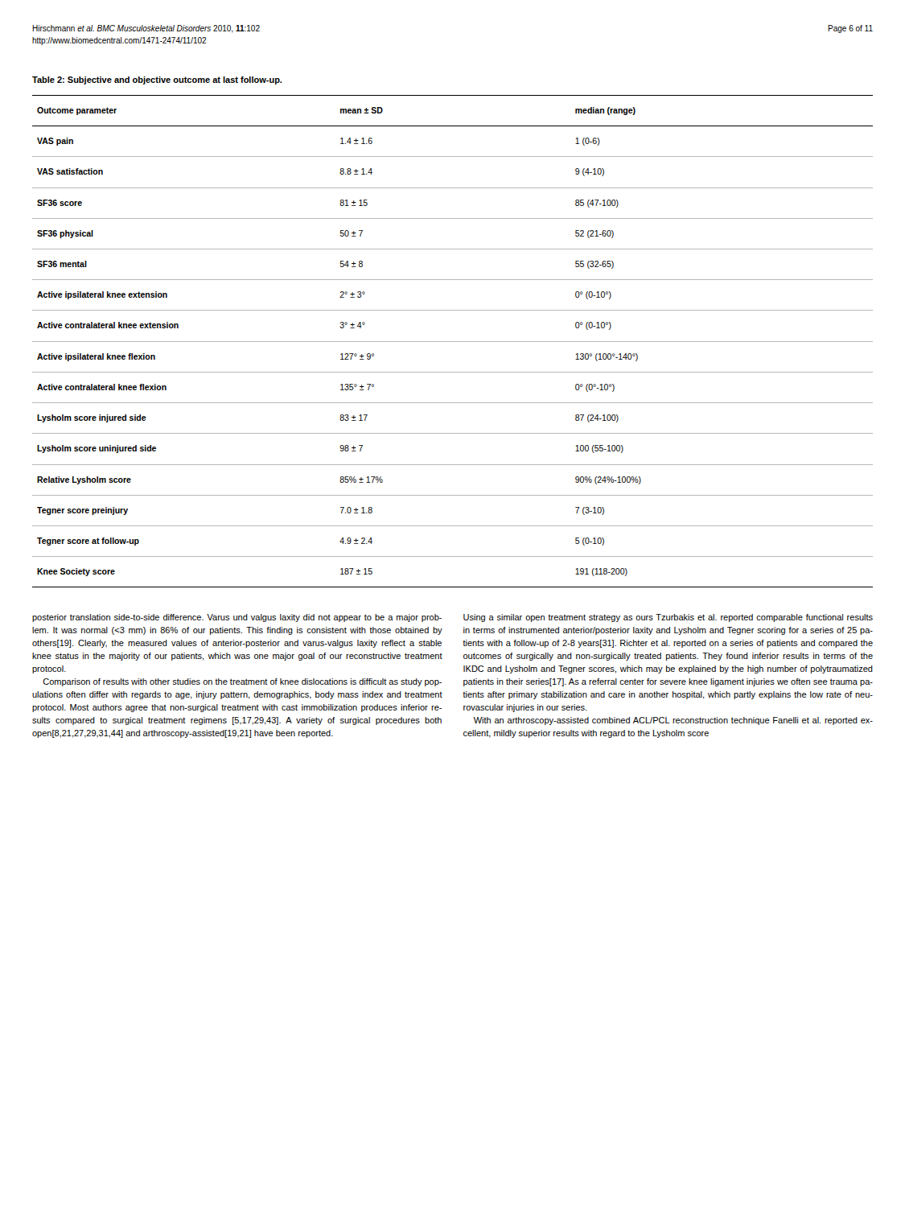Hirschmann et al. BMC Musculoskeletal Disorders 2010, 11:102
http://www.biomedcentral.com/1471-2474/11/102
Page 6 of 11
Table 2: Subjective and objective outcome at last follow-up.
| Outcome parameter | mean ± SD | median (range) |
| --- | --- | --- |
| VAS pain | 1.4 ± 1.6 | 1 (0-6) |
| VAS satisfaction | 8.8 ± 1.4 | 9 (4-10) |
| SF36 score | 81 ± 15 | 85 (47-100) |
| SF36 physical | 50 ± 7 | 52 (21-60) |
| SF36 mental | 54 ± 8 | 55 (32-65) |
| Active ipsilateral knee extension | 2° ± 3° | 0° (0-10°) |
| Active contralateral knee extension | 3° ± 4° | 0° (0-10°) |
| Active ipsilateral knee flexion | 127° ± 9° | 130° (100°-140°) |
| Active contralateral knee flexion | 135° ± 7° | 0° (0°-10°) |
| Lysholm score injured side | 83 ± 17 | 87 (24-100) |
| Lysholm score uninjured side | 98 ± 7 | 100 (55-100) |
| Relative Lysholm score | 85% ± 17% | 90% (24%-100%) |
| Tegner score preinjury | 7.0 ± 1.8 | 7 (3-10) |
| Tegner score at follow-up | 4.9 ± 2.4 | 5 (0-10) |
| Knee Society score | 187 ± 15 | 191 (118-200) |
posterior translation side-to-side difference. Varus und valgus laxity did not appear to be a major problem. It was normal (<3 mm) in 86% of our patients. This finding is consistent with those obtained by others[19]. Clearly, the measured values of anterior-posterior and varus-valgus laxity reflect a stable knee status in the majority of our patients, which was one major goal of our reconstructive treatment protocol.
Comparison of results with other studies on the treatment of knee dislocations is difficult as study populations often differ with regards to age, injury pattern, demographics, body mass index and treatment protocol. Most authors agree that non-surgical treatment with cast immobilization produces inferior results compared to surgical treatment regimens [5,17,29,43]. A variety of surgical procedures both open[8,21,27,29,31,44] and arthroscopy-assisted[19,21] have been reported.
Using a similar open treatment strategy as ours Tzurbakis et al. reported comparable functional results in terms of instrumented anterior/posterior laxity and Lysholm and Tegner scoring for a series of 25 patients with a follow-up of 2-8 years[31]. Richter et al. reported on a series of patients and compared the outcomes of surgically and non-surgically treated patients. They found inferior results in terms of the IKDC and Lysholm and Tegner scores, which may be explained by the high number of polytraumatized patients in their series[17]. As a referral center for severe knee ligament injuries we often see trauma patients after primary stabilization and care in another hospital, which partly explains the low rate of neurovascular injuries in our series.
With an arthroscopy-assisted combined ACL/PCL reconstruction technique Fanelli et al. reported excellent, mildly superior results with regard to the Lysholm score